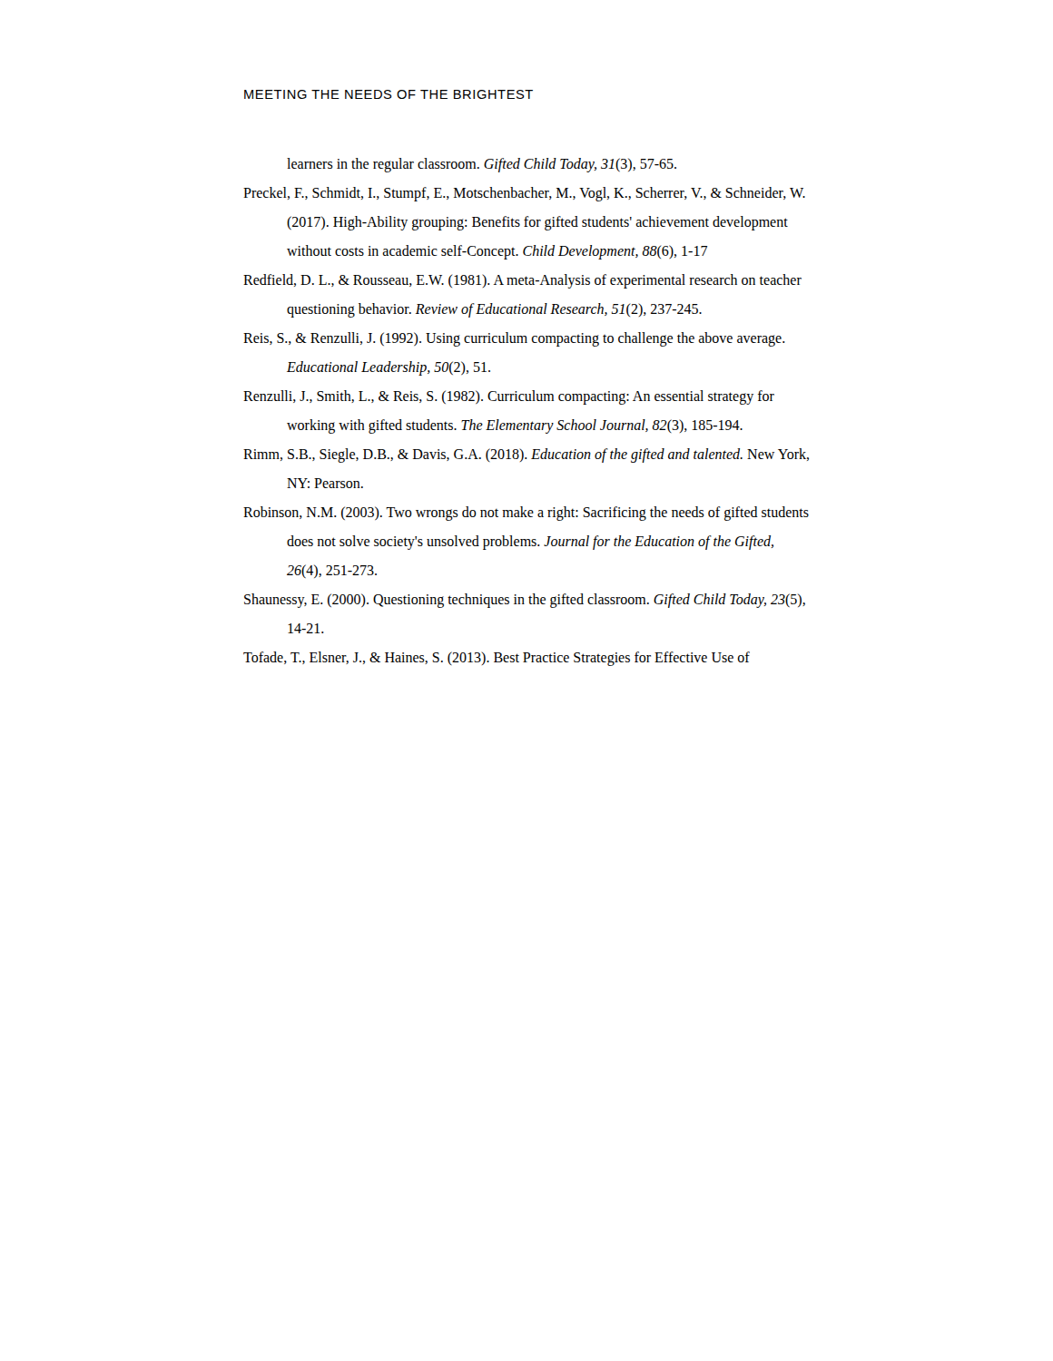Meeting the Needs of the Brightest
learners in the regular classroom. Gifted Child Today, 31(3), 57-65.
Preckel, F., Schmidt, I., Stumpf, E., Motschenbacher, M., Vogl, K., Scherrer, V., & Schneider, W. (2017). High-Ability grouping: Benefits for gifted students' achievement development without costs in academic self-Concept. Child Development, 88(6), 1-17
Redfield, D. L., & Rousseau, E.W. (1981). A meta-Analysis of experimental research on teacher questioning behavior. Review of Educational Research, 51(2), 237-245.
Reis, S., & Renzulli, J. (1992). Using curriculum compacting to challenge the above average. Educational Leadership, 50(2), 51.
Renzulli, J., Smith, L., & Reis, S. (1982). Curriculum compacting: An essential strategy for working with gifted students. The Elementary School Journal, 82(3), 185-194.
Rimm, S.B., Siegle, D.B., & Davis, G.A. (2018). Education of the gifted and talented. New York, NY: Pearson.
Robinson, N.M. (2003). Two wrongs do not make a right: Sacrificing the needs of gifted students does not solve society's unsolved problems. Journal for the Education of the Gifted, 26(4), 251-273.
Shaunessy, E. (2000). Questioning techniques in the gifted classroom. Gifted Child Today, 23(5), 14-21.
Tofade, T., Elsner, J., & Haines, S. (2013). Best Practice Strategies for Effective Use of